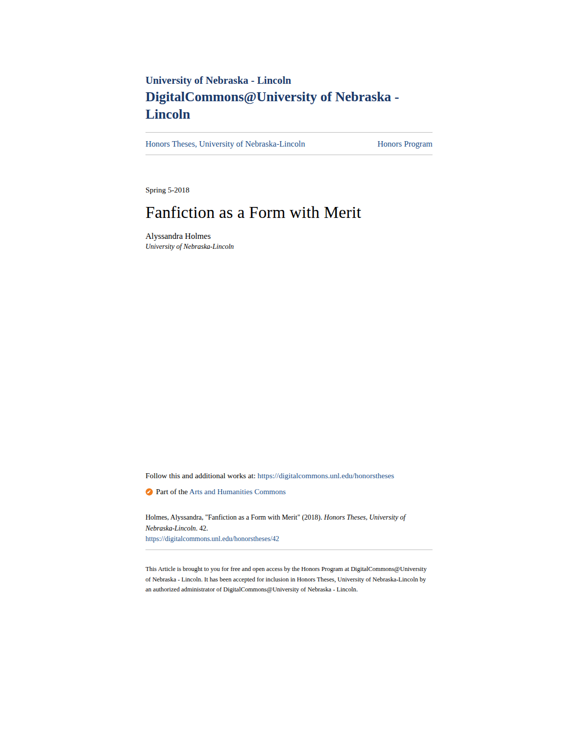University of Nebraska - Lincoln
DigitalCommons@University of Nebraska - Lincoln
Honors Theses, University of Nebraska-Lincoln
Honors Program
Spring 5-2018
Fanfiction as a Form with Merit
Alyssandra Holmes
University of Nebraska-Lincoln
Follow this and additional works at: https://digitalcommons.unl.edu/honorstheses
Part of the Arts and Humanities Commons
Holmes, Alyssandra, "Fanfiction as a Form with Merit" (2018). Honors Theses, University of Nebraska-Lincoln. 42. https://digitalcommons.unl.edu/honorstheses/42
This Article is brought to you for free and open access by the Honors Program at DigitalCommons@University of Nebraska - Lincoln. It has been accepted for inclusion in Honors Theses, University of Nebraska-Lincoln by an authorized administrator of DigitalCommons@University of Nebraska - Lincoln.